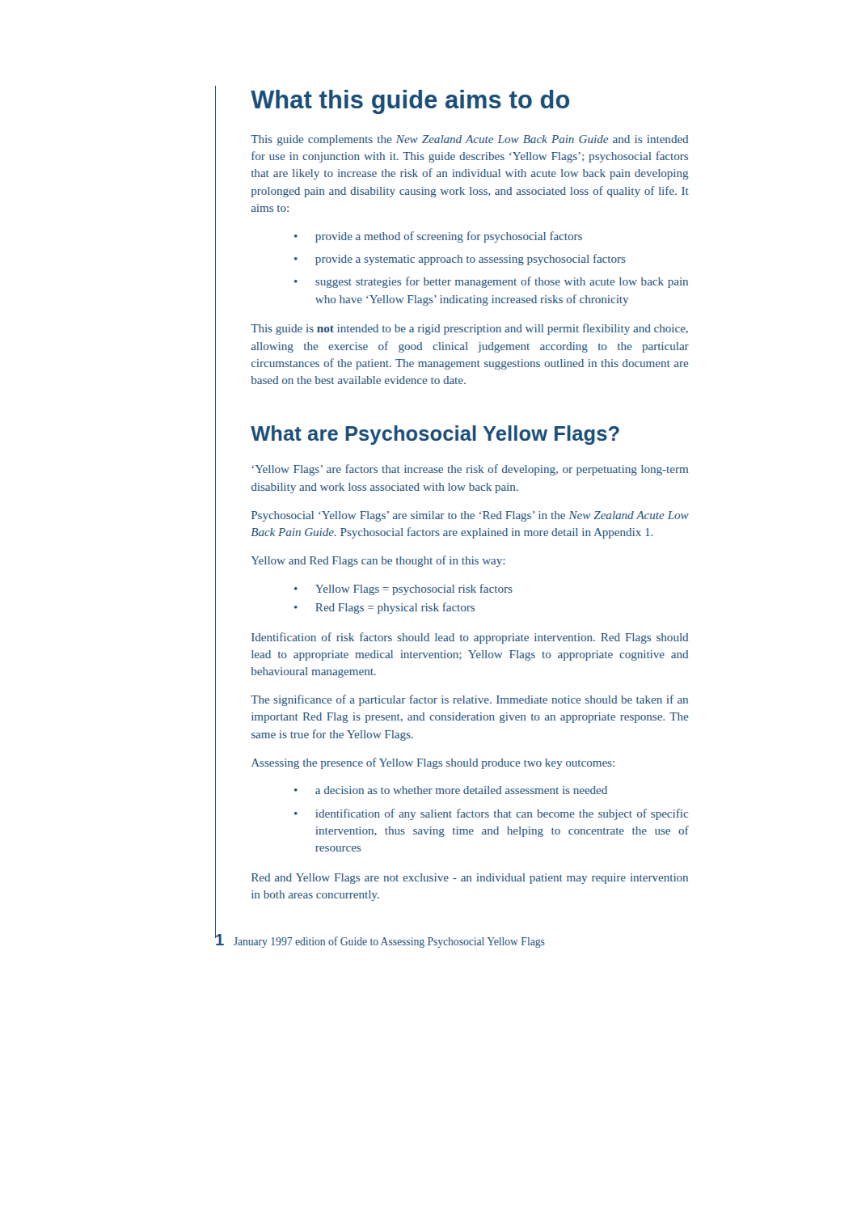What this guide aims to do
This guide complements the New Zealand Acute Low Back Pain Guide and is intended for use in conjunction with it. This guide describes ‘Yellow Flags’; psychosocial factors that are likely to increase the risk of an individual with acute low back pain developing prolonged pain and disability causing work loss, and associated loss of quality of life. It aims to:
provide a method of screening for psychosocial factors
provide a systematic approach to assessing psychosocial factors
suggest strategies for better management of those with acute low back pain who have ‘Yellow Flags’ indicating increased risks of chronicity
This guide is not intended to be a rigid prescription and will permit flexibility and choice, allowing the exercise of good clinical judgement according to the particular circumstances of the patient. The management suggestions outlined in this document are based on the best available evidence to date.
What are Psychosocial Yellow Flags?
‘Yellow Flags’ are factors that increase the risk of developing, or perpetuating long-term disability and work loss associated with low back pain.
Psychosocial ‘Yellow Flags’ are similar to the ‘Red Flags’ in the New Zealand Acute Low Back Pain Guide. Psychosocial factors are explained in more detail in Appendix 1.
Yellow and Red Flags can be thought of in this way:
Yellow Flags = psychosocial risk factors
Red Flags = physical risk factors
Identification of risk factors should lead to appropriate intervention. Red Flags should lead to appropriate medical intervention; Yellow Flags to appropriate cognitive and behavioural management.
The significance of a particular factor is relative. Immediate notice should be taken if an important Red Flag is present, and consideration given to an appropriate response. The same is true for the Yellow Flags.
Assessing the presence of Yellow Flags should produce two key outcomes:
a decision as to whether more detailed assessment is needed
identification of any salient factors that can become the subject of specific intervention, thus saving time and helping to concentrate the use of resources
Red and Yellow Flags are not exclusive - an individual patient may require intervention in both areas concurrently.
1 January 1997 edition of Guide to Assessing Psychosocial Yellow Flags